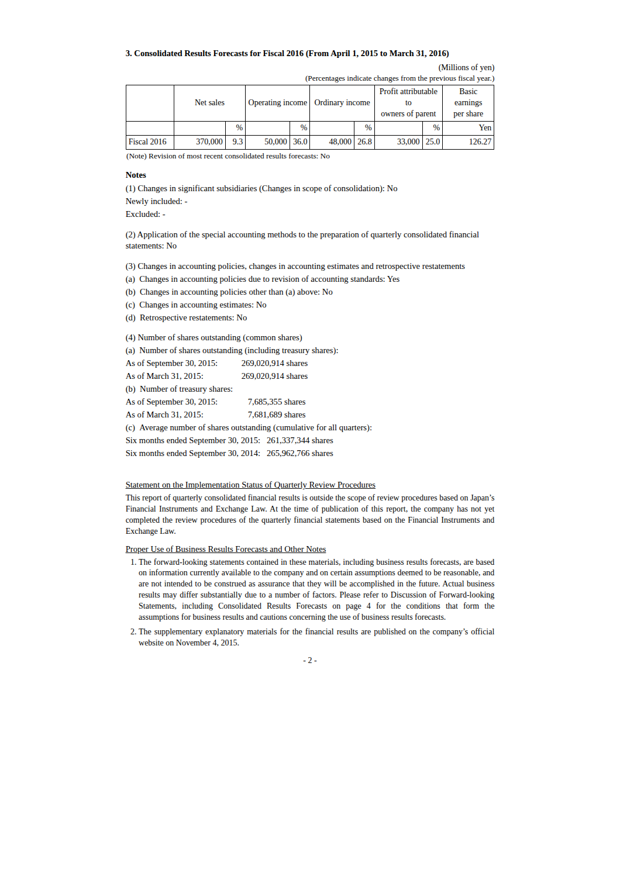3. Consolidated Results Forecasts for Fiscal 2016 (From April 1, 2015 to March 31, 2016)
(Millions of yen)
(Percentages indicate changes from the previous fiscal year.)
| | Net sales | Operating income | Ordinary income | Profit attributable to owners of parent | Basic earnings per share |
| --- | --- | --- | --- | --- | --- |
| | | % | | % | | % | | % | Yen |
| Fiscal 2016 | 370,000 | 9.3 | 50,000 | 36.0 | 48,000 | 26.8 | 33,000 | 25.0 | 126.27 |
(Note) Revision of most recent consolidated results forecasts: No
Notes
(1) Changes in significant subsidiaries (Changes in scope of consolidation): No
Newly included: -
Excluded: -
(2) Application of the special accounting methods to the preparation of quarterly consolidated financial statements: No
(3) Changes in accounting policies, changes in accounting estimates and retrospective restatements
(a) Changes in accounting policies due to revision of accounting standards: Yes
(b) Changes in accounting policies other than (a) above: No
(c) Changes in accounting estimates: No
(d) Retrospective restatements: No
(4) Number of shares outstanding (common shares)
(a) Number of shares outstanding (including treasury shares):
As of September 30, 2015: 269,020,914 shares
As of March 31, 2015: 269,020,914 shares
(b) Number of treasury shares:
As of September 30, 2015: 7,685,355 shares
As of March 31, 2015: 7,681,689 shares
(c) Average number of shares outstanding (cumulative for all quarters):
Six months ended September 30, 2015: 261,337,344 shares
Six months ended September 30, 2014: 265,962,766 shares
Statement on the Implementation Status of Quarterly Review Procedures
This report of quarterly consolidated financial results is outside the scope of review procedures based on Japan’s Financial Instruments and Exchange Law. At the time of publication of this report, the company has not yet completed the review procedures of the quarterly financial statements based on the Financial Instruments and Exchange Law.
Proper Use of Business Results Forecasts and Other Notes
The forward-looking statements contained in these materials, including business results forecasts, are based on information currently available to the company and on certain assumptions deemed to be reasonable, and are not intended to be construed as assurance that they will be accomplished in the future. Actual business results may differ substantially due to a number of factors. Please refer to Discussion of Forward-looking Statements, including Consolidated Results Forecasts on page 4 for the conditions that form the assumptions for business results and cautions concerning the use of business results forecasts.
The supplementary explanatory materials for the financial results are published on the company’s official website on November 4, 2015.
- 2 -